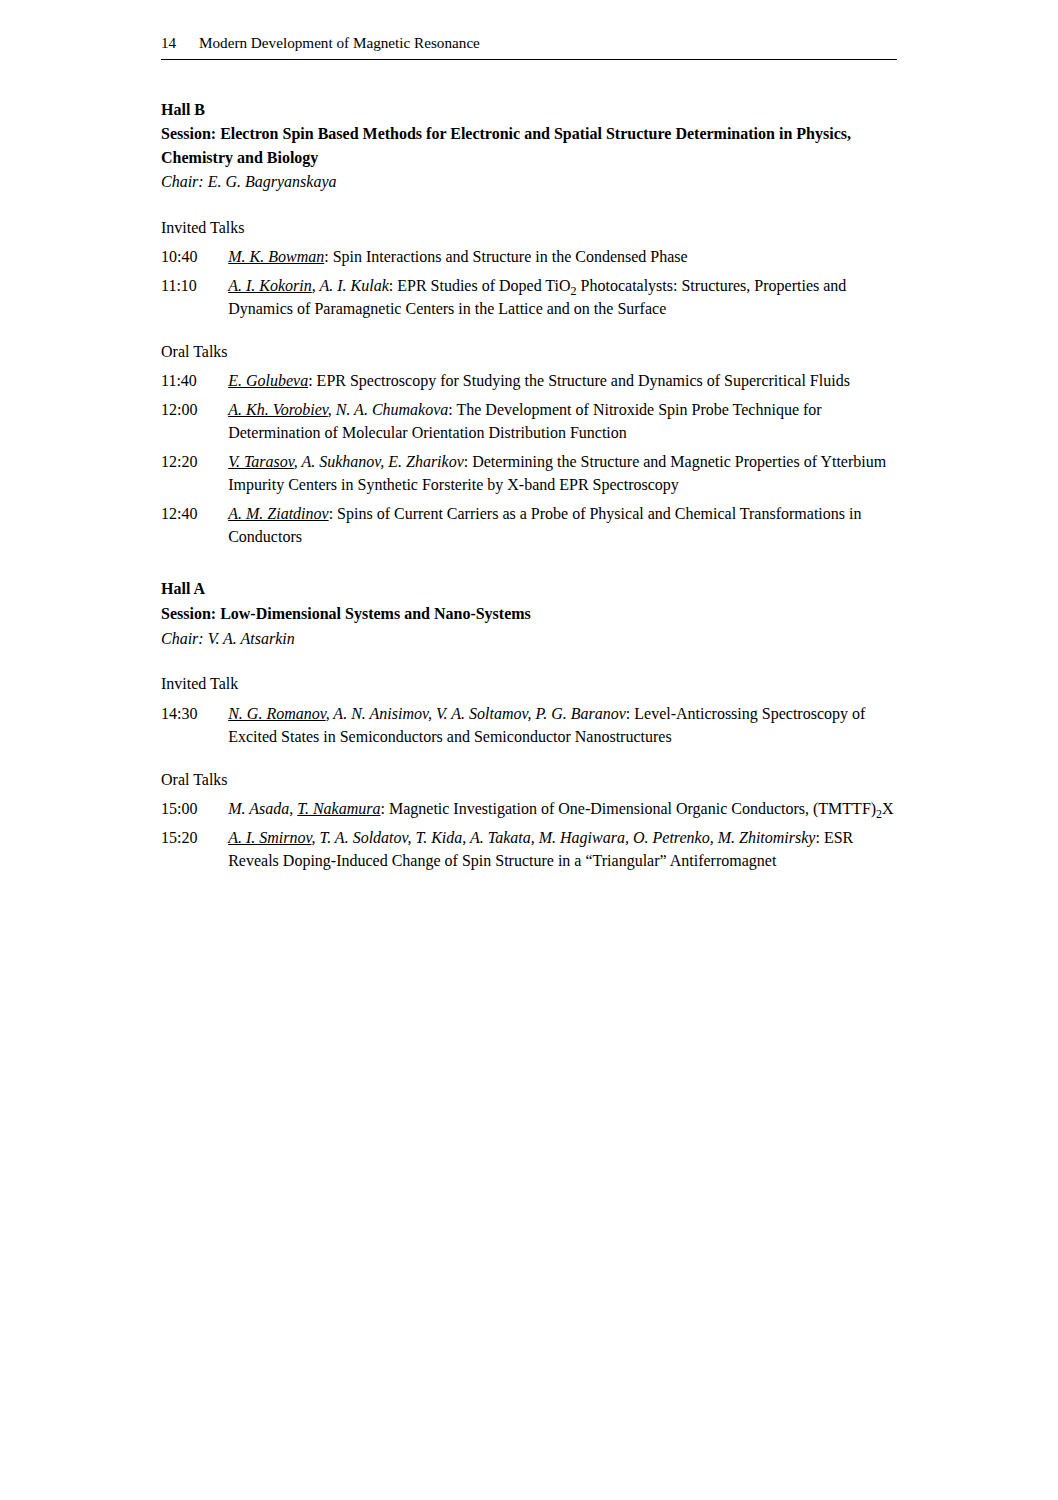14 Modern Development of Magnetic Resonance
Hall B
Session: Electron Spin Based Methods for Electronic and Spatial Structure Determination in Physics, Chemistry and Biology
Chair: E. G. Bagryanskaya
Invited Talks
10:40
M. K. Bowman: Spin Interactions and Structure in the Condensed Phase
11:10
A. I. Kokorin, A. I. Kulak: EPR Studies of Doped TiO2 Photocatalysts: Structures, Properties and Dynamics of Paramagnetic Centers in the Lattice and on the Surface
Oral Talks
11:40
E. Golubeva: EPR Spectroscopy for Studying the Structure and Dynamics of Supercritical Fluids
12:00
A. Kh. Vorobiev, N. A. Chumakova: The Development of Nitroxide Spin Probe Technique for Determination of Molecular Orientation Distribution Function
12:20
V. Tarasov, A. Sukhanov, E. Zharikov: Determining the Structure and Magnetic Properties of Ytterbium Impurity Centers in Synthetic Forsterite by X-band EPR Spectroscopy
12:40
A. M. Ziatdinov: Spins of Current Carriers as a Probe of Physical and Chemical Transformations in Conductors
Hall A
Session: Low-Dimensional Systems and Nano-Systems
Chair: V. A. Atsarkin
Invited Talk
14:30
N. G. Romanov, A. N. Anisimov, V. A. Soltamov, P. G. Baranov: Level-Anticrossing Spectroscopy of Excited States in Semiconductors and Semiconductor Nanostructures
Oral Talks
15:00
M. Asada, T. Nakamura: Magnetic Investigation of One-Dimensional Organic Conductors, (TMTTF)2X
15:20
A. I. Smirnov, T. A. Soldatov, T. Kida, A. Takata, M. Hagiwara, O. Petrenko, M. Zhitomirsky: ESR Reveals Doping-Induced Change of Spin Structure in a “Triangular” Antiferromagnet